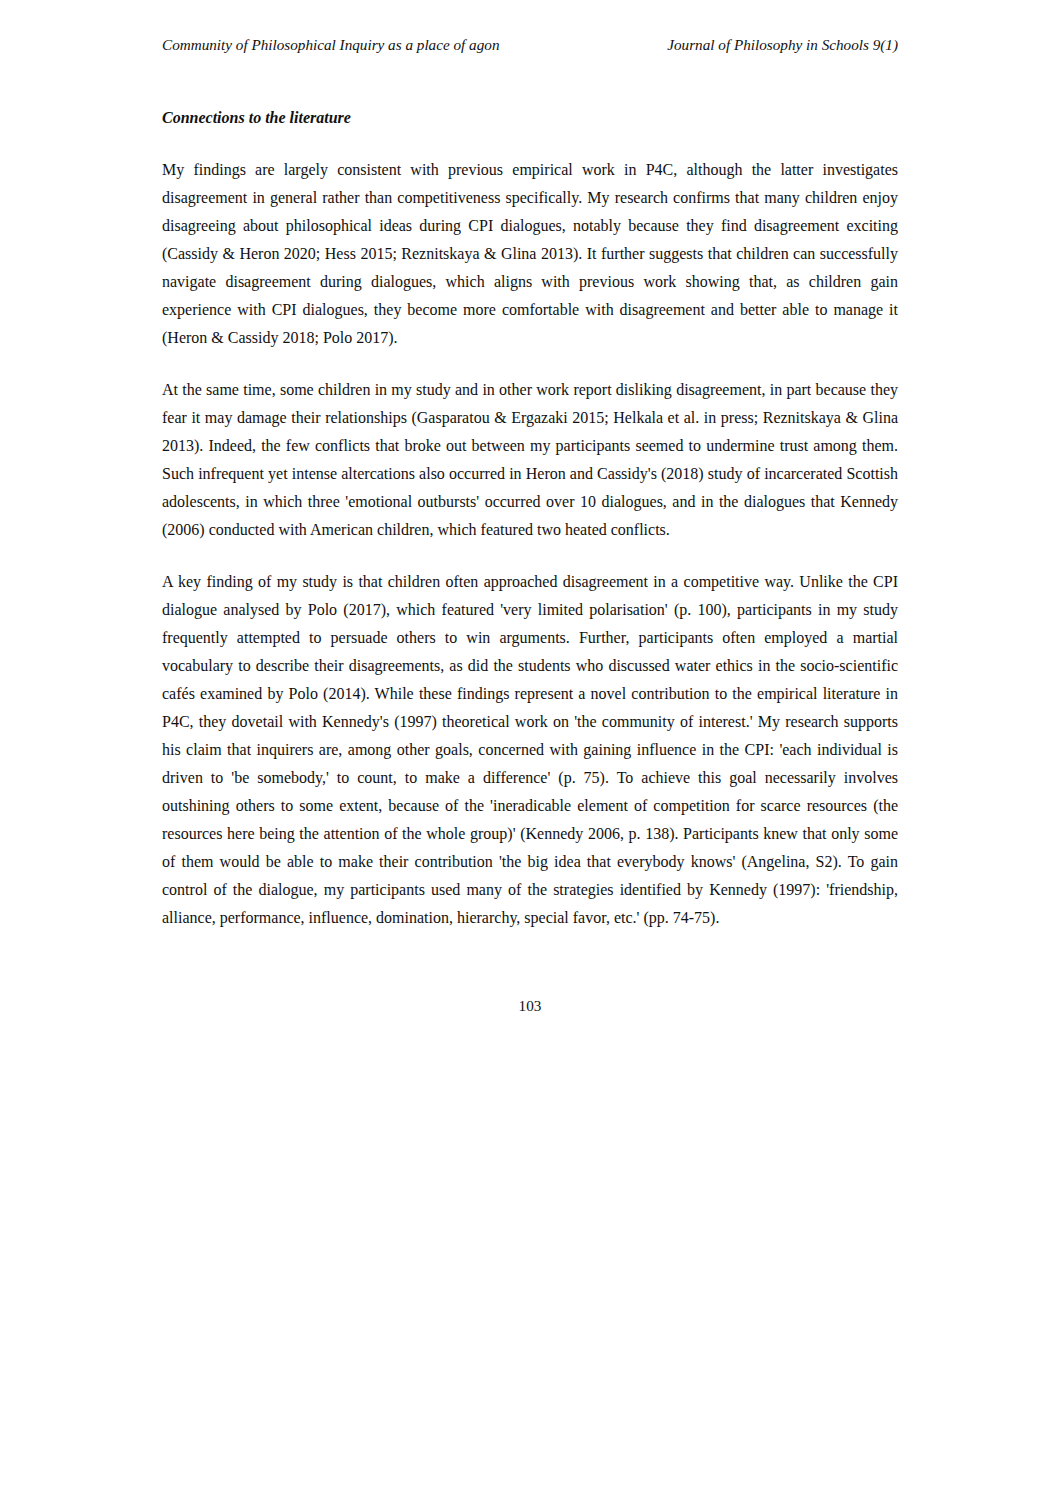Community of Philosophical Inquiry as a place of agon Journal of Philosophy in Schools 9(1)
Connections to the literature
My findings are largely consistent with previous empirical work in P4C, although the latter investigates disagreement in general rather than competitiveness specifically. My research confirms that many children enjoy disagreeing about philosophical ideas during CPI dialogues, notably because they find disagreement exciting (Cassidy & Heron 2020; Hess 2015; Reznitskaya & Glina 2013). It further suggests that children can successfully navigate disagreement during dialogues, which aligns with previous work showing that, as children gain experience with CPI dialogues, they become more comfortable with disagreement and better able to manage it (Heron & Cassidy 2018; Polo 2017).
At the same time, some children in my study and in other work report disliking disagreement, in part because they fear it may damage their relationships (Gasparatou & Ergazaki 2015; Helkala et al. in press; Reznitskaya & Glina 2013). Indeed, the few conflicts that broke out between my participants seemed to undermine trust among them. Such infrequent yet intense altercations also occurred in Heron and Cassidy's (2018) study of incarcerated Scottish adolescents, in which three 'emotional outbursts' occurred over 10 dialogues, and in the dialogues that Kennedy (2006) conducted with American children, which featured two heated conflicts.
A key finding of my study is that children often approached disagreement in a competitive way. Unlike the CPI dialogue analysed by Polo (2017), which featured 'very limited polarisation' (p. 100), participants in my study frequently attempted to persuade others to win arguments. Further, participants often employed a martial vocabulary to describe their disagreements, as did the students who discussed water ethics in the socio-scientific cafés examined by Polo (2014). While these findings represent a novel contribution to the empirical literature in P4C, they dovetail with Kennedy's (1997) theoretical work on 'the community of interest.' My research supports his claim that inquirers are, among other goals, concerned with gaining influence in the CPI: 'each individual is driven to 'be somebody,' to count, to make a difference' (p. 75). To achieve this goal necessarily involves outshining others to some extent, because of the 'ineradicable element of competition for scarce resources (the resources here being the attention of the whole group)' (Kennedy 2006, p. 138). Participants knew that only some of them would be able to make their contribution 'the big idea that everybody knows' (Angelina, S2). To gain control of the dialogue, my participants used many of the strategies identified by Kennedy (1997): 'friendship, alliance, performance, influence, domination, hierarchy, special favor, etc.' (pp. 74-75).
103